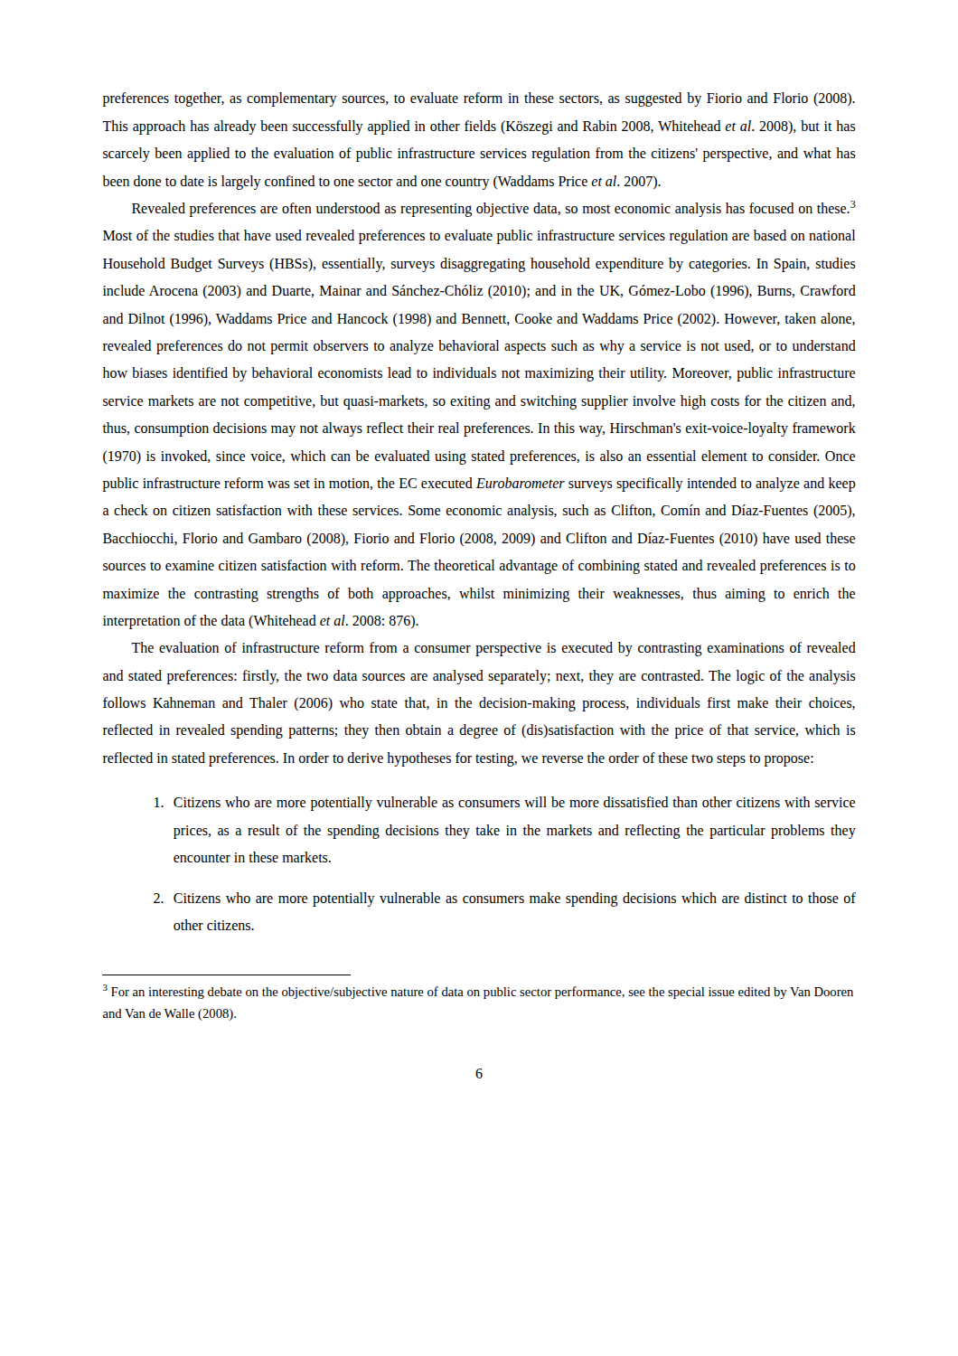preferences together, as complementary sources, to evaluate reform in these sectors, as suggested by Fiorio and Florio (2008). This approach has already been successfully applied in other fields (Köszegi and Rabin 2008, Whitehead et al. 2008), but it has scarcely been applied to the evaluation of public infrastructure services regulation from the citizens' perspective, and what has been done to date is largely confined to one sector and one country (Waddams Price et al. 2007).
Revealed preferences are often understood as representing objective data, so most economic analysis has focused on these.3 Most of the studies that have used revealed preferences to evaluate public infrastructure services regulation are based on national Household Budget Surveys (HBSs), essentially, surveys disaggregating household expenditure by categories. In Spain, studies include Arocena (2003) and Duarte, Mainar and Sánchez-Chóliz (2010); and in the UK, Gómez-Lobo (1996), Burns, Crawford and Dilnot (1996), Waddams Price and Hancock (1998) and Bennett, Cooke and Waddams Price (2002). However, taken alone, revealed preferences do not permit observers to analyze behavioral aspects such as why a service is not used, or to understand how biases identified by behavioral economists lead to individuals not maximizing their utility. Moreover, public infrastructure service markets are not competitive, but quasi-markets, so exiting and switching supplier involve high costs for the citizen and, thus, consumption decisions may not always reflect their real preferences. In this way, Hirschman's exit-voice-loyalty framework (1970) is invoked, since voice, which can be evaluated using stated preferences, is also an essential element to consider. Once public infrastructure reform was set in motion, the EC executed Eurobarometer surveys specifically intended to analyze and keep a check on citizen satisfaction with these services. Some economic analysis, such as Clifton, Comín and Díaz-Fuentes (2005), Bacchiocchi, Florio and Gambaro (2008), Fiorio and Florio (2008, 2009) and Clifton and Díaz-Fuentes (2010) have used these sources to examine citizen satisfaction with reform. The theoretical advantage of combining stated and revealed preferences is to maximize the contrasting strengths of both approaches, whilst minimizing their weaknesses, thus aiming to enrich the interpretation of the data (Whitehead et al. 2008: 876).
The evaluation of infrastructure reform from a consumer perspective is executed by contrasting examinations of revealed and stated preferences: firstly, the two data sources are analysed separately; next, they are contrasted. The logic of the analysis follows Kahneman and Thaler (2006) who state that, in the decision-making process, individuals first make their choices, reflected in revealed spending patterns; they then obtain a degree of (dis)satisfaction with the price of that service, which is reflected in stated preferences. In order to derive hypotheses for testing, we reverse the order of these two steps to propose:
Citizens who are more potentially vulnerable as consumers will be more dissatisfied than other citizens with service prices, as a result of the spending decisions they take in the markets and reflecting the particular problems they encounter in these markets.
Citizens who are more potentially vulnerable as consumers make spending decisions which are distinct to those of other citizens.
3 For an interesting debate on the objective/subjective nature of data on public sector performance, see the special issue edited by Van Dooren and Van de Walle (2008).
6